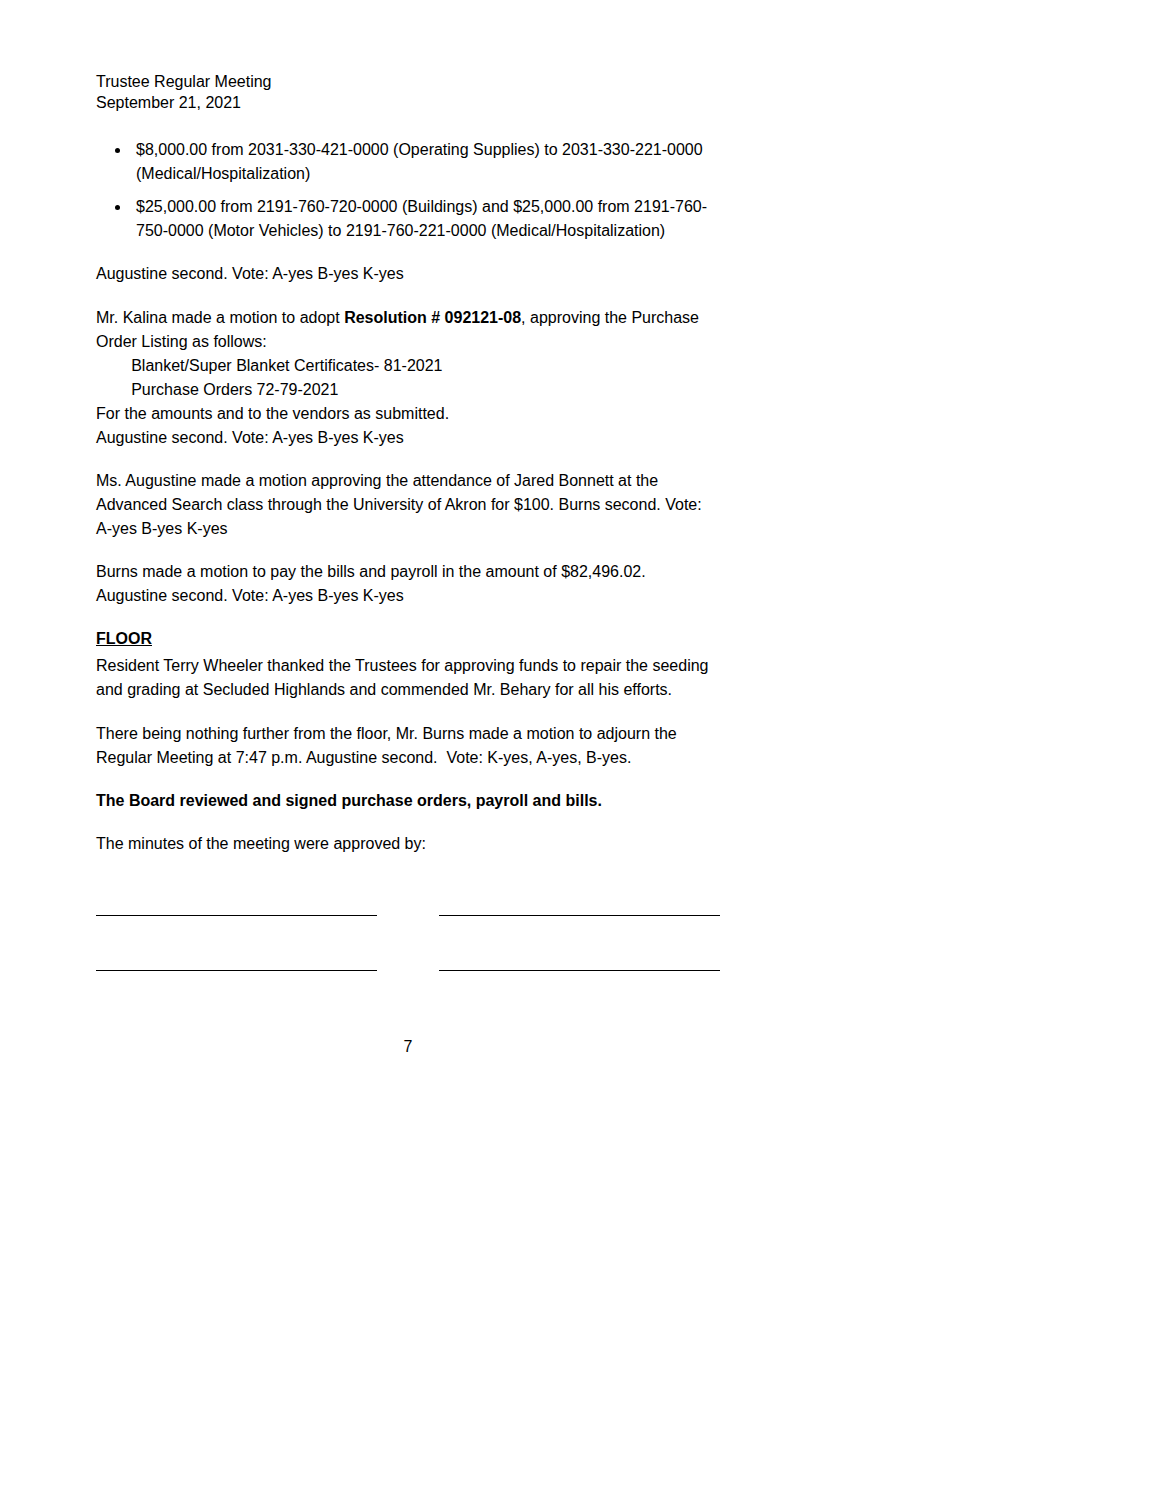Trustee Regular Meeting
September 21, 2021
$8,000.00 from 2031-330-421-0000 (Operating Supplies) to 2031-330-221-0000 (Medical/Hospitalization)
$25,000.00 from 2191-760-720-0000 (Buildings) and $25,000.00 from 2191-760-750-0000 (Motor Vehicles) to 2191-760-221-0000 (Medical/Hospitalization)
Augustine second. Vote: A-yes B-yes K-yes
Mr. Kalina made a motion to adopt Resolution # 092121-08, approving the Purchase Order Listing as follows:
Blanket/Super Blanket Certificates- 81-2021
Purchase Orders 72-79-2021
For the amounts and to the vendors as submitted.
Augustine second. Vote: A-yes B-yes K-yes
Ms. Augustine made a motion approving the attendance of Jared Bonnett at the Advanced Search class through the University of Akron for $100. Burns second. Vote: A-yes B-yes K-yes
Burns made a motion to pay the bills and payroll in the amount of $82,496.02. Augustine second. Vote: A-yes B-yes K-yes
FLOOR
Resident Terry Wheeler thanked the Trustees for approving funds to repair the seeding and grading at Secluded Highlands and commended Mr. Behary for all his efforts.
There being nothing further from the floor, Mr. Burns made a motion to adjourn the Regular Meeting at 7:47 p.m. Augustine second. Vote: K-yes, A-yes, B-yes.
The Board reviewed and signed purchase orders, payroll and bills.
The minutes of the meeting were approved by:
7